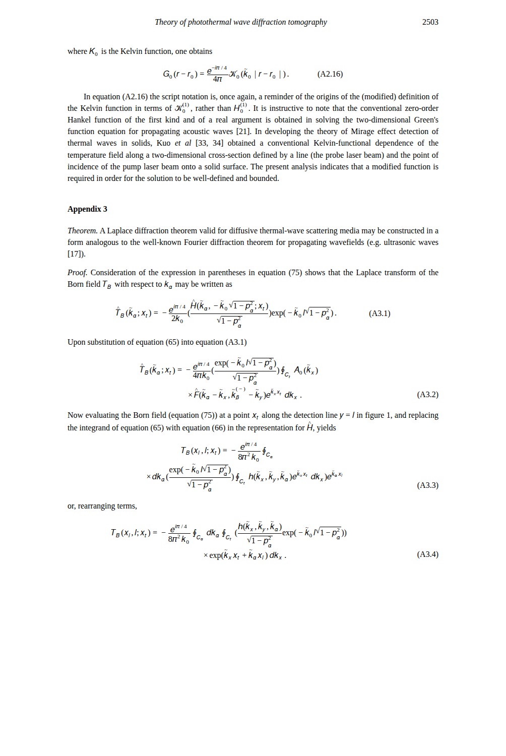Theory of photothermal wave diffraction tomography 2503
where K0 is the Kelvin function, one obtains
G0 (r−r0) = e−iπ/4 4π 𝒦0 ( k~0 |r−r0| ) .
(A2.16)
In equation (A2.16) the script notation is, once again, a reminder of the origins of the (modified) definition of the Kelvin function in terms of 𝒦0(1), rather than H0(1). It is instructive to note that the conventional zero-order Hankel function of the first kind and of a real argument is obtained in solving the two-dimensional Green's function equation for propagating acoustic waves [21]. In developing the theory of Mirage effect detection of thermal waves in solids, Kuo et al [33, 34] obtained a conventional Kelvin-functional dependence of the temperature field along a two-dimensional cross-section defined by a line (the probe laser beam) and the point of incidence of the pump laser beam onto a solid surface. The present analysis indicates that a modified function is required in order for the solution to be well-defined and bounded.
Appendix 3
Theorem. A Laplace diffraction theorem valid for diffusive thermal-wave scattering media may be constructed in a form analogous to the well-known Fourier diffraction theorem for propagating wavefields (e.g. ultrasonic waves [17]).
Proof. Consideration of the expression in parentheses in equation (75) shows that the Laplace transform of the Born field TB with respect to kα may be written as
T^B (k~α;xt) = − eiπ/4 2k0 ( H^ (k~α, −k~0 1−pα2 ;xt) 1−pα2 ) exp (−k~0l 1−pα2 ).
(A3.1)
Upon substitution of equation (65) into equation (A3.1)
T^B (k~α;xt) = − eiπ/4 4πk0 ( exp(−k~0l 1−pα2 ) 1−pα2 ) ∮Ct A0(k~x)
× F^ (k~α−k~x, k~β(−) −k~y) ek~xxt dkx.
(A3.2)
Now evaluating the Born field (equation (75)) at a point xt along the detection line y=l in figure 1, and replacing the integrand of equation (65) with equation (66) in the representation for H^, yields
TB (xl,l;xt) = − eiπ/4 8π2k0 ∮Cα
× dkα ( exp(−k~0l 1−pα2 ) 1−pα2 ) ∮Ct h(k~x,k~y,k~α) ek~xxt dkx ) ek~αxl
(A3.3)
or, rearranging terms,
TB (xl,l;xt) = − eiπ/4 8π2k0 ∮Cα dkα ∮Ct ( h(k~x,k~y,k~α) 1−pα2 exp(−k~0l 1−pα2 ) )
× exp ( k~xxt + k~αxl ) dkx.
(A3.4)